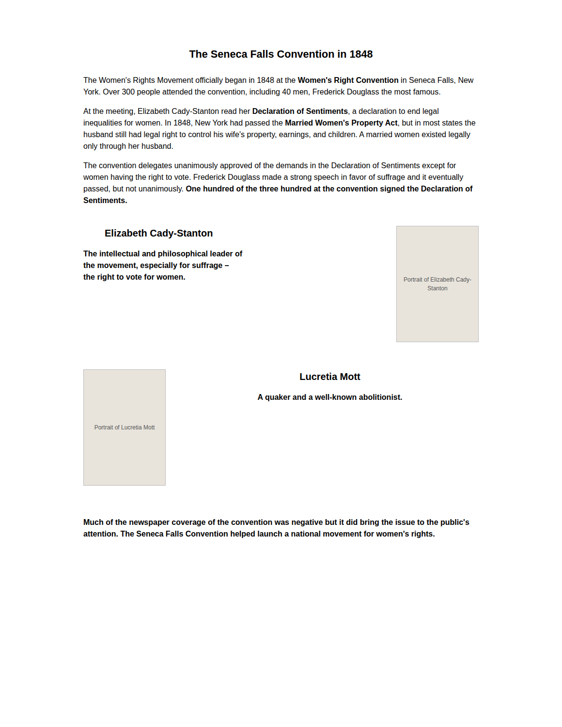The Seneca Falls Convention in 1848
The Women's Rights Movement officially began in 1848 at the Women's Right Convention in Seneca Falls, New York. Over 300 people attended the convention, including 40 men, Frederick Douglass the most famous.
At the meeting, Elizabeth Cady-Stanton read her Declaration of Sentiments, a declaration to end legal inequalities for women. In 1848, New York had passed the Married Women's Property Act, but in most states the husband still had legal right to control his wife's property, earnings, and children. A married women existed legally only through her husband.
The convention delegates unanimously approved of the demands in the Declaration of Sentiments except for women having the right to vote. Frederick Douglass made a strong speech in favor of suffrage and it eventually passed, but not unanimously. One hundred of the three hundred at the convention signed the Declaration of Sentiments.
Portrait of Elizabeth Cady-Stanton
Elizabeth Cady-Stanton
The intellectual and philosophical leader of
the movement, especially for suffrage –
the right to vote for women.
Portrait of Lucretia Mott
Lucretia Mott
A quaker and a well-known abolitionist.
Much of the newspaper coverage of the convention was negative but it did bring the issue to the public's attention. The Seneca Falls Convention helped launch a national movement for women's rights.